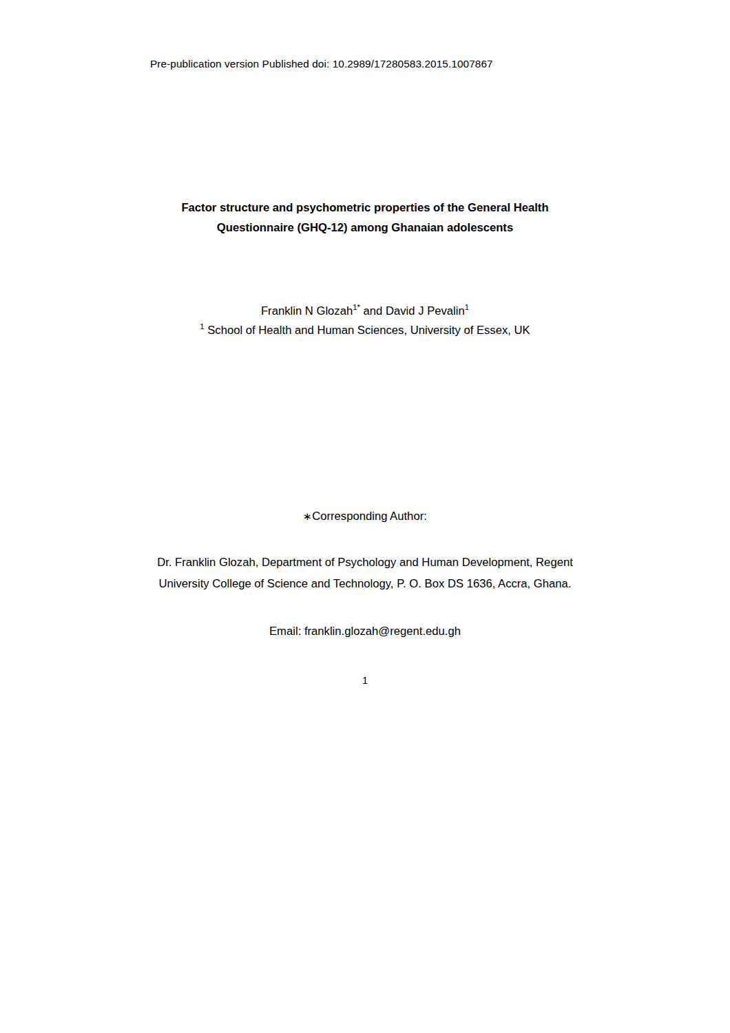Pre-publication version Published doi: 10.2989/17280583.2015.1007867
Factor structure and psychometric properties of the General Health Questionnaire (GHQ-12) among Ghanaian adolescents
Franklin N Glozah1* and David J Pevalin1
1 School of Health and Human Sciences, University of Essex, UK
∗Corresponding Author:
Dr. Franklin Glozah, Department of Psychology and Human Development, Regent University College of Science and Technology, P. O. Box DS 1636, Accra, Ghana.
Email: franklin.glozah@regent.edu.gh
1